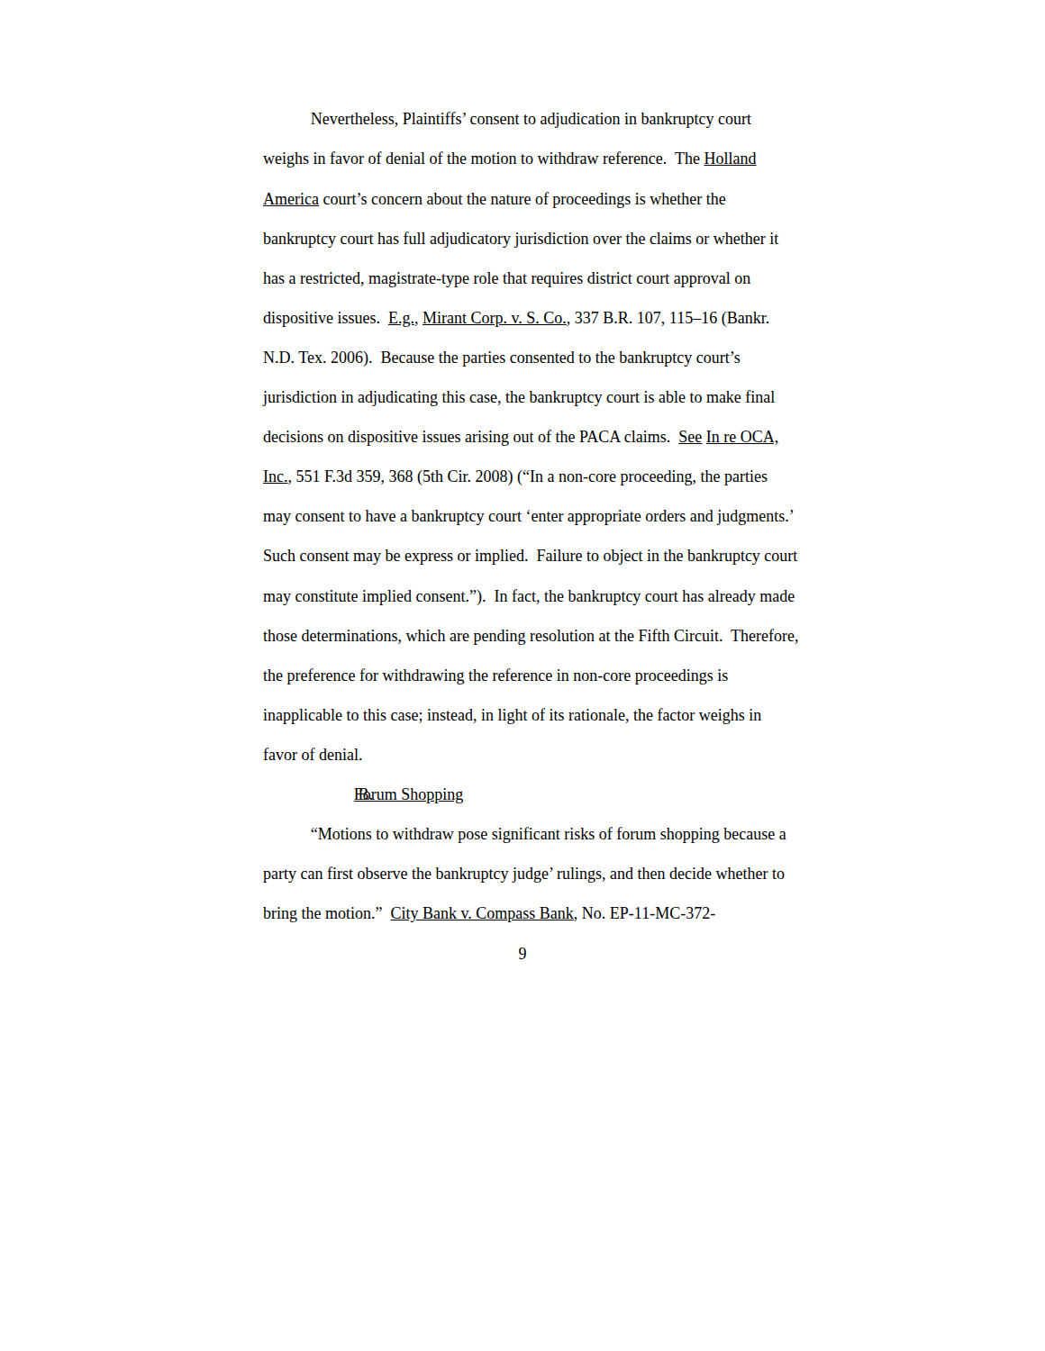Nevertheless, Plaintiffs’ consent to adjudication in bankruptcy court weighs in favor of denial of the motion to withdraw reference. The Holland America court’s concern about the nature of proceedings is whether the bankruptcy court has full adjudicatory jurisdiction over the claims or whether it has a restricted, magistrate-type role that requires district court approval on dispositive issues. E.g., Mirant Corp. v. S. Co., 337 B.R. 107, 115–16 (Bankr. N.D. Tex. 2006). Because the parties consented to the bankruptcy court’s jurisdiction in adjudicating this case, the bankruptcy court is able to make final decisions on dispositive issues arising out of the PACA claims. See In re OCA, Inc., 551 F.3d 359, 368 (5th Cir. 2008) (“In a non-core proceeding, the parties may consent to have a bankruptcy court ‘enter appropriate orders and judgments.’ Such consent may be express or implied. Failure to object in the bankruptcy court may constitute implied consent.”). In fact, the bankruptcy court has already made those determinations, which are pending resolution at the Fifth Circuit. Therefore, the preference for withdrawing the reference in non-core proceedings is inapplicable to this case; instead, in light of its rationale, the factor weighs in favor of denial.
B. Forum Shopping
“Motions to withdraw pose significant risks of forum shopping because a party can first observe the bankruptcy judge’ rulings, and then decide whether to bring the motion.” City Bank v. Compass Bank, No. EP-11-MC-372-
9